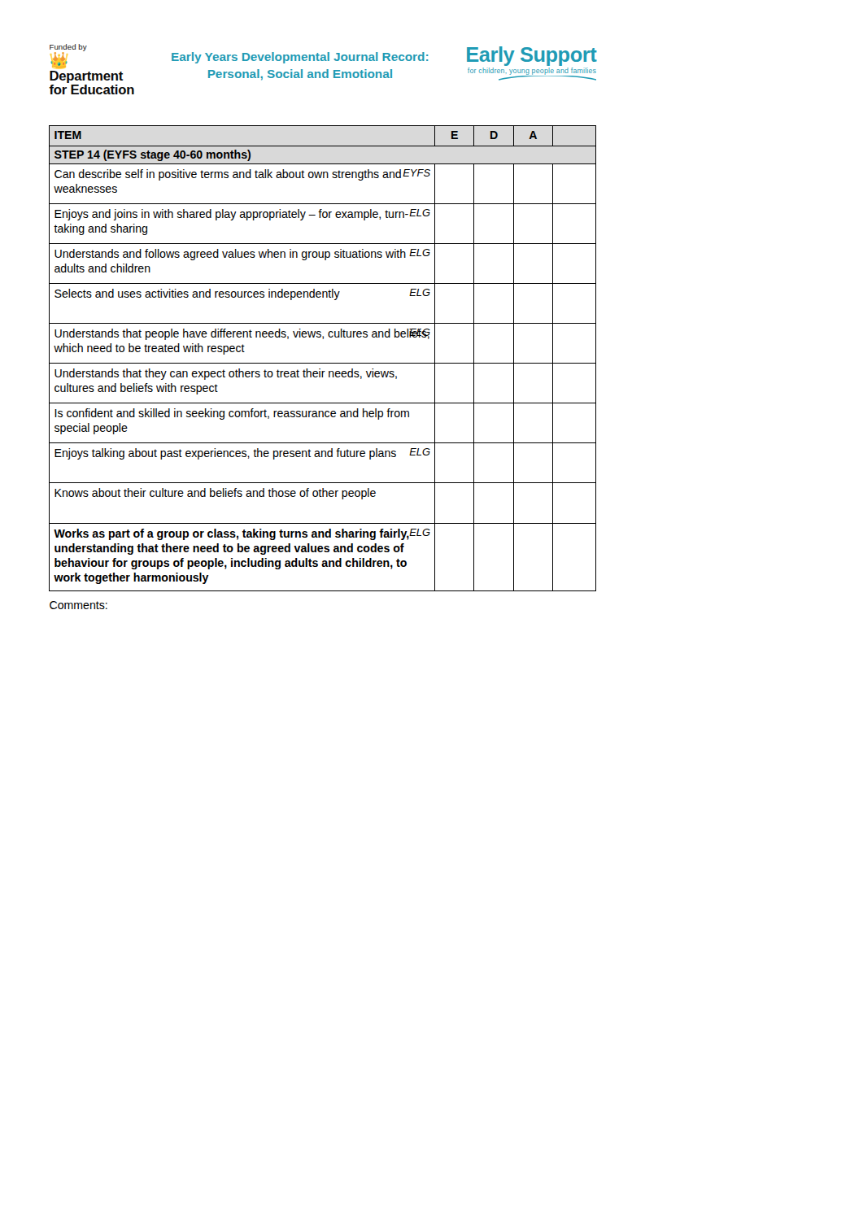Funded by
👑
Department
for Education
Early Years Developmental Journal Record:
Personal, Social and Emotional
Early Support
for children, young people and families
| ITEM | E | D | A | |
| --- | --- | --- | --- | --- |
| STEP 14 (EYFS stage 40-60 months) |
| Can describe self in positive terms and talk about own strengths and weaknesses EYFS | | | | |
| Enjoys and joins in with shared play appropriately – for example, turn-taking and sharing ELG | | | | |
| Understands and follows agreed values when in group situations with adults and children ELG | | | | |
| Selects and uses activities and resources independently ELG | | | | |
| Understands that people have different needs, views, cultures and beliefs, which need to be treated with respect ELG | | | | |
| Understands that they can expect others to treat their needs, views, cultures and beliefs with respect | | | | |
| Is confident and skilled in seeking comfort, reassurance and help from special people | | | | |
| Enjoys talking about past experiences, the present and future plans ELG | | | | |
| Knows about their culture and beliefs and those of other people | | | | |
| Works as part of a group or class, taking turns and sharing fairly, understanding that there need to be agreed values and codes of behaviour for groups of people, including adults and children, to work together harmoniously ELG | | | | |
Comments: